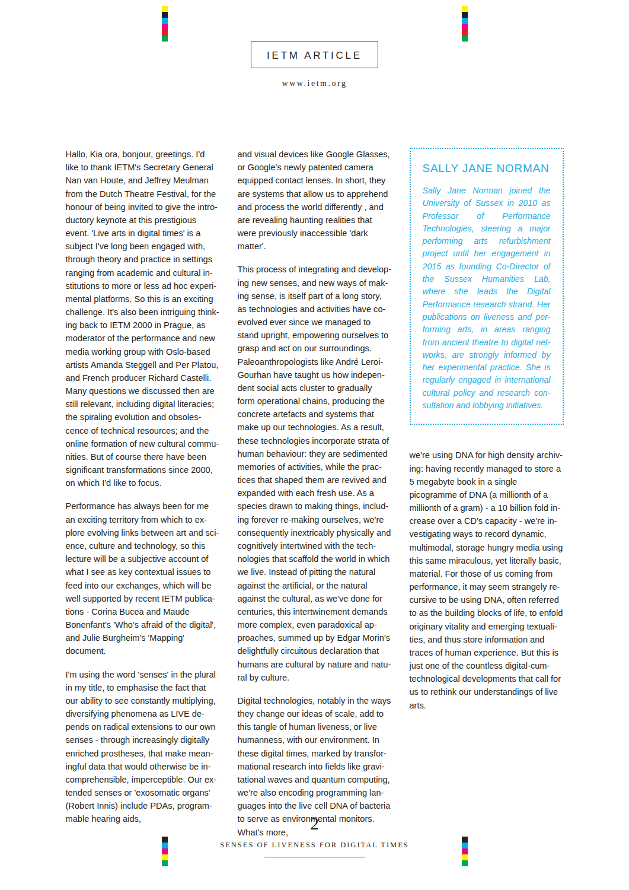IETM Article
www.ietm.org
Hallo, Kia ora, bonjour, greetings. I'd like to thank IETM's Secretary General Nan van Houte, and Jeffrey Meulman from the Dutch Theatre Festival, for the honour of being invited to give the introductory keynote at this prestigious event. 'Live arts in digital times' is a subject I've long been engaged with, through theory and practice in settings ranging from academic and cultural institutions to more or less ad hoc experimental platforms. So this is an exciting challenge. It's also been intriguing thinking back to IETM 2000 in Prague, as moderator of the performance and new media working group with Oslo-based artists Amanda Steggell and Per Platou, and French producer Richard Castelli. Many questions we discussed then are still relevant, including digital literacies; the spiraling evolution and obsolescence of technical resources; and the online formation of new cultural communities. But of course there have been significant transformations since 2000, on which I'd like to focus.
Performance has always been for me an exciting territory from which to explore evolving links between art and science, culture and technology, so this lecture will be a subjective account of what I see as key contextual issues to feed into our exchanges, which will be well supported by recent IETM publications - Corina Bucea and Maude Bonenfant's 'Who's afraid of the digital', and Julie Burgheim's 'Mapping' document.
I'm using the word 'senses' in the plural in my title, to emphasise the fact that our ability to see constantly multiplying, diversifying phenomena as LIVE depends on radical extensions to our own senses - through increasingly digitally enriched prostheses, that make meaningful data that would otherwise be incomprehensible, imperceptible. Our extended senses or 'exosomatic organs' (Robert Innis) include PDAs, programmable hearing aids,
and visual devices like Google Glasses, or Google's newly patented camera equipped contact lenses. In short, they are systems that allow us to apprehend and process the world differently , and are revealing haunting realities that were previously inaccessible 'dark matter'.
This process of integrating and developing new senses, and new ways of making sense, is itself part of a long story, as technologies and activities have co-evolved ever since we managed to stand upright, empowering ourselves to grasp and act on our surroundings. Paleoanthropologists like André Leroi-Gourhan have taught us how independent social acts cluster to gradually form operational chains, producing the concrete artefacts and systems that make up our technologies. As a result, these technologies incorporate strata of human behaviour: they are sedimented memories of activities, while the practices that shaped them are revived and expanded with each fresh use. As a species drawn to making things, including forever re-making ourselves, we're consequently inextricably physically and cognitively intertwined with the technologies that scaffold the world in which we live. Instead of pitting the natural against the artificial, or the natural against the cultural, as we've done for centuries, this intertwinement demands more complex, even paradoxical approaches, summed up by Edgar Morin's delightfully circuitous declaration that humans are cultural by nature and natural by culture.
Digital technologies, notably in the ways they change our ideas of scale, add to this tangle of human liveness, or live humanness, with our environment. In these digital times, marked by transformational research into fields like gravitational waves and quantum computing, we're also encoding programming languages into the live cell DNA of bacteria to serve as environmental monitors. What's more,
Sally Jane Norman
Sally Jane Norman joined the University of Sussex in 2010 as Professor of Performance Technologies, steering a major performing arts refurbishment project until her engagement in 2015 as founding Co-Director of the Sussex Humanities Lab, where she leads the Digital Performance research strand. Her publications on liveness and performing arts, in areas ranging from ancient theatre to digital networks, are strongly informed by her experimental practice. She is regularly engaged in international cultural policy and research consultation and lobbying initiatives.
we're using DNA for high density archiving: having recently managed to store a 5 megabyte book in a single picogramme of DNA (a millionth of a millionth of a gram) - a 10 billion fold increase over a CD's capacity - we're investigating ways to record dynamic, multimodal, storage hungry media using this same miraculous, yet literally basic, material. For those of us coming from performance, it may seem strangely recursive to be using DNA, often referred to as the building blocks of life, to enfold originary vitality and emerging textualities, and thus store information and traces of human experience. But this is just one of the countless digital-cum-technological developments that call for us to rethink our understandings of live arts.
2
Senses of Liveness for Digital Times